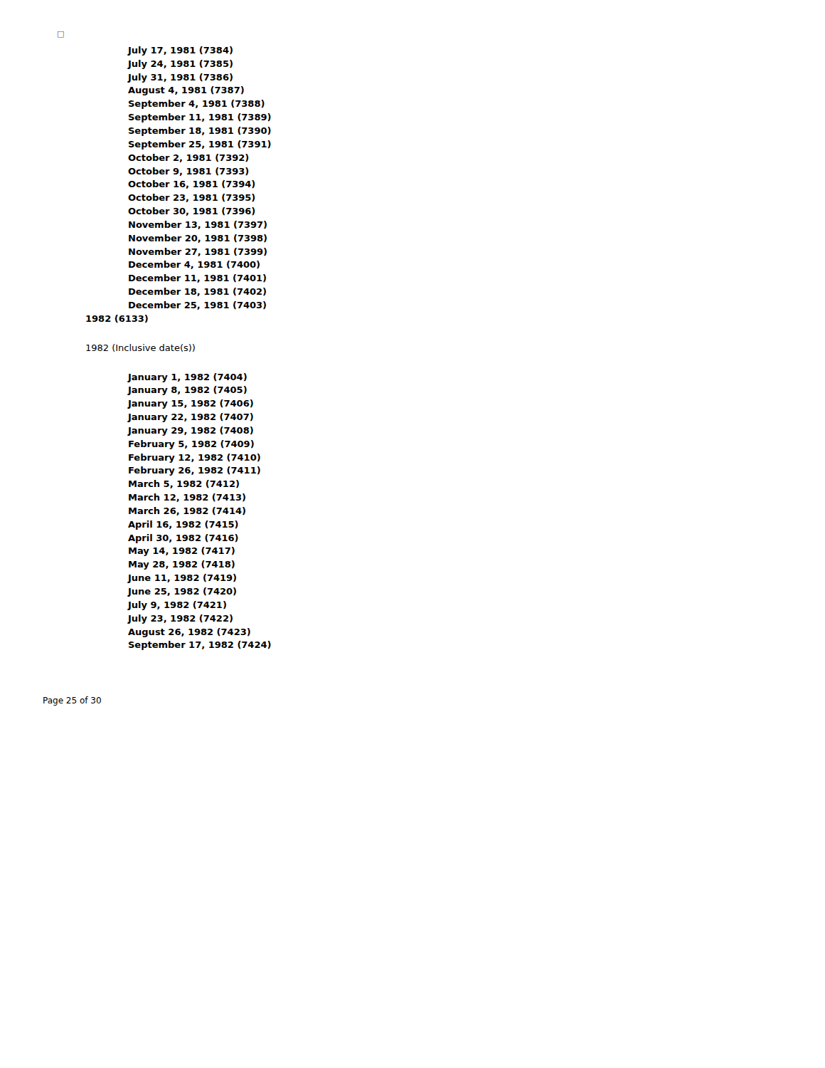□
July 17, 1981 (7384)
July 24, 1981 (7385)
July 31, 1981 (7386)
August 4, 1981 (7387)
September 4, 1981 (7388)
September 11, 1981 (7389)
September 18, 1981 (7390)
September 25, 1981 (7391)
October 2, 1981 (7392)
October 9, 1981 (7393)
October 16, 1981 (7394)
October 23, 1981 (7395)
October 30, 1981 (7396)
November 13, 1981 (7397)
November 20, 1981 (7398)
November 27, 1981 (7399)
December 4, 1981 (7400)
December 11, 1981 (7401)
December 18, 1981 (7402)
December 25, 1981 (7403)
1982 (6133)
1982 (Inclusive date(s))
January 1, 1982 (7404)
January 8, 1982 (7405)
January 15, 1982 (7406)
January 22, 1982 (7407)
January 29, 1982 (7408)
February 5, 1982 (7409)
February 12, 1982 (7410)
February 26, 1982 (7411)
March 5, 1982 (7412)
March 12, 1982 (7413)
March 26, 1982 (7414)
April 16, 1982 (7415)
April 30, 1982 (7416)
May 14, 1982 (7417)
May 28, 1982 (7418)
June 11, 1982 (7419)
June 25, 1982 (7420)
July 9, 1982 (7421)
July 23, 1982 (7422)
August 26, 1982 (7423)
September 17, 1982 (7424)
Page 25 of 30